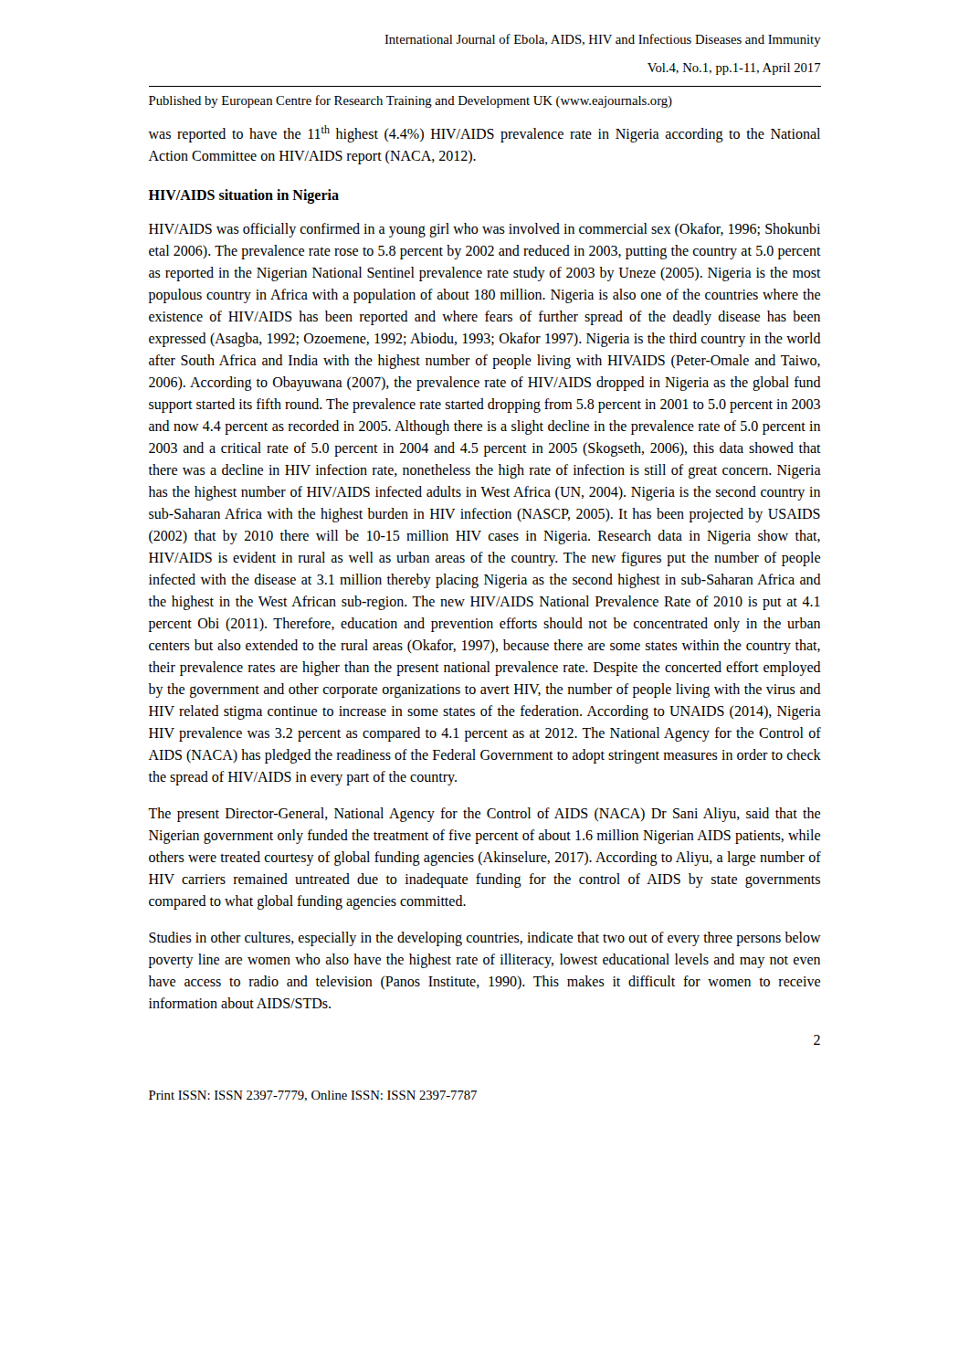International Journal of Ebola, AIDS, HIV and Infectious Diseases and Immunity Vol.4, No.1, pp.1-11, April 2017
Published by European Centre for Research Training and Development UK (www.eajournals.org)
was reported to have the 11th highest (4.4%) HIV/AIDS prevalence rate in Nigeria according to the National Action Committee on HIV/AIDS report (NACA, 2012).
HIV/AIDS situation in Nigeria
HIV/AIDS was officially confirmed in a young girl who was involved in commercial sex (Okafor, 1996; Shokunbi etal 2006). The prevalence rate rose to 5.8 percent by 2002 and reduced in 2003, putting the country at 5.0 percent as reported in the Nigerian National Sentinel prevalence rate study of 2003 by Uneze (2005). Nigeria is the most populous country in Africa with a population of about 180 million. Nigeria is also one of the countries where the existence of HIV/AIDS has been reported and where fears of further spread of the deadly disease has been expressed (Asagba, 1992; Ozoemene, 1992; Abiodu, 1993; Okafor 1997). Nigeria is the third country in the world after South Africa and India with the highest number of people living with HIVAIDS (Peter-Omale and Taiwo, 2006). According to Obayuwana (2007), the prevalence rate of HIV/AIDS dropped in Nigeria as the global fund support started its fifth round. The prevalence rate started dropping from 5.8 percent in 2001 to 5.0 percent in 2003 and now 4.4 percent as recorded in 2005. Although there is a slight decline in the prevalence rate of 5.0 percent in 2003 and a critical rate of 5.0 percent in 2004 and 4.5 percent in 2005 (Skogseth, 2006), this data showed that there was a decline in HIV infection rate, nonetheless the high rate of infection is still of great concern. Nigeria has the highest number of HIV/AIDS infected adults in West Africa (UN, 2004). Nigeria is the second country in sub-Saharan Africa with the highest burden in HIV infection (NASCP, 2005). It has been projected by USAIDS (2002) that by 2010 there will be 10-15 million HIV cases in Nigeria. Research data in Nigeria show that, HIV/AIDS is evident in rural as well as urban areas of the country. The new figures put the number of people infected with the disease at 3.1 million thereby placing Nigeria as the second highest in sub-Saharan Africa and the highest in the West African sub-region. The new HIV/AIDS National Prevalence Rate of 2010 is put at 4.1 percent Obi (2011). Therefore, education and prevention efforts should not be concentrated only in the urban centers but also extended to the rural areas (Okafor, 1997), because there are some states within the country that, their prevalence rates are higher than the present national prevalence rate. Despite the concerted effort employed by the government and other corporate organizations to avert HIV, the number of people living with the virus and HIV related stigma continue to increase in some states of the federation. According to UNAIDS (2014), Nigeria HIV prevalence was 3.2 percent as compared to 4.1 percent as at 2012. The National Agency for the Control of AIDS (NACA) has pledged the readiness of the Federal Government to adopt stringent measures in order to check the spread of HIV/AIDS in every part of the country.
The present Director-General, National Agency for the Control of AIDS (NACA) Dr Sani Aliyu, said that the Nigerian government only funded the treatment of five percent of about 1.6 million Nigerian AIDS patients, while others were treated courtesy of global funding agencies (Akinselure, 2017). According to Aliyu, a large number of HIV carriers remained untreated due to inadequate funding for the control of AIDS by state governments compared to what global funding agencies committed.
Studies in other cultures, especially in the developing countries, indicate that two out of every three persons below poverty line are women who also have the highest rate of illiteracy, lowest educational levels and may not even have access to radio and television (Panos Institute, 1990). This makes it difficult for women to receive information about AIDS/STDs.
2
Print ISSN: ISSN 2397-7779, Online ISSN: ISSN 2397-7787